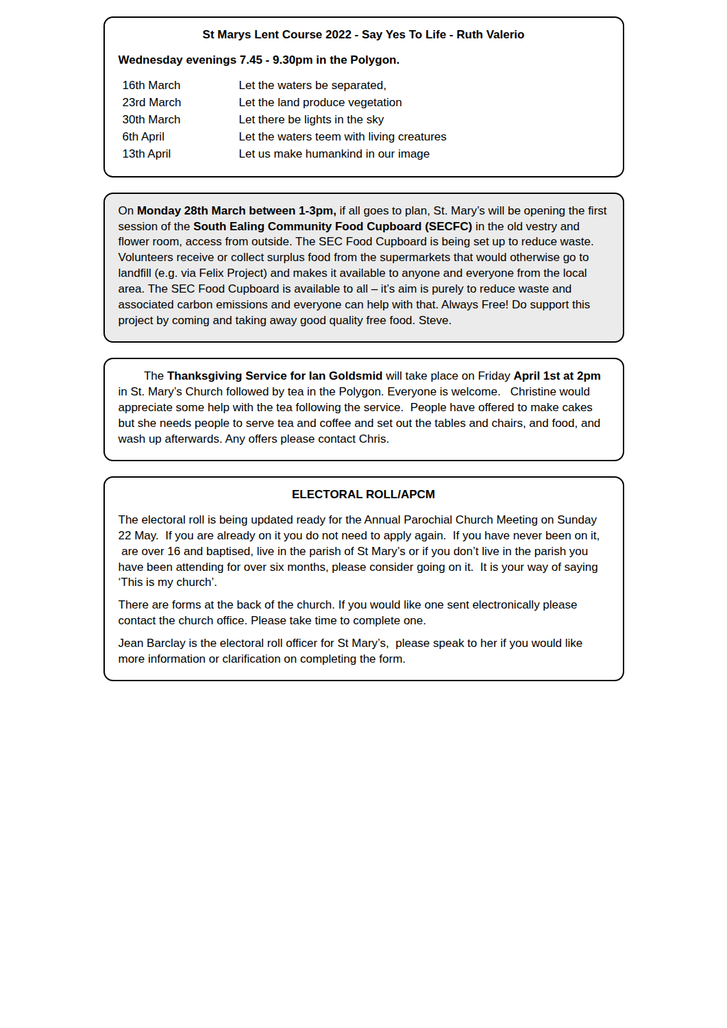St Marys Lent Course 2022 - Say Yes To Life - Ruth Valerio
Wednesday evenings 7.45 - 9.30pm in the Polygon.
| 16th March | Let the waters be separated, |
| 23rd March | Let the land produce vegetation |
| 30th March | Let there be lights in the sky |
| 6th April | Let the waters teem with living creatures |
| 13th April | Let us make humankind in our image |
On Monday 28th March between 1-3pm, if all goes to plan, St. Mary’s will be opening the first session of the South Ealing Community Food Cupboard (SECFC) in the old vestry and flower room, access from outside. The SEC Food Cupboard is being set up to reduce waste. Volunteers receive or collect surplus food from the supermarkets that would otherwise go to landfill (e.g. via Felix Project) and makes it available to anyone and everyone from the local area. The SEC Food Cupboard is available to all – it’s aim is purely to reduce waste and associated carbon emissions and everyone can help with that. Always Free! Do support this project by coming and taking away good quality free food. Steve.
The Thanksgiving Service for Ian Goldsmid will take place on Friday April 1st at 2pm in St. Mary’s Church followed by tea in the Polygon. Everyone is welcome. Christine would appreciate some help with the tea following the service. People have offered to make cakes but she needs people to serve tea and coffee and set out the tables and chairs, and food, and wash up afterwards. Any offers please contact Chris.
ELECTORAL ROLL/APCM
The electoral roll is being updated ready for the Annual Parochial Church Meeting on Sunday 22 May. If you are already on it you do not need to apply again. If you have never been on it, are over 16 and baptised, live in the parish of St Mary’s or if you don’t live in the parish you have been attending for over six months, please consider going on it. It is your way of saying ‘This is my church’.
There are forms at the back of the church. If you would like one sent electronically please contact the church office. Please take time to complete one.
Jean Barclay is the electoral roll officer for St Mary’s, please speak to her if you would like more information or clarification on completing the form.